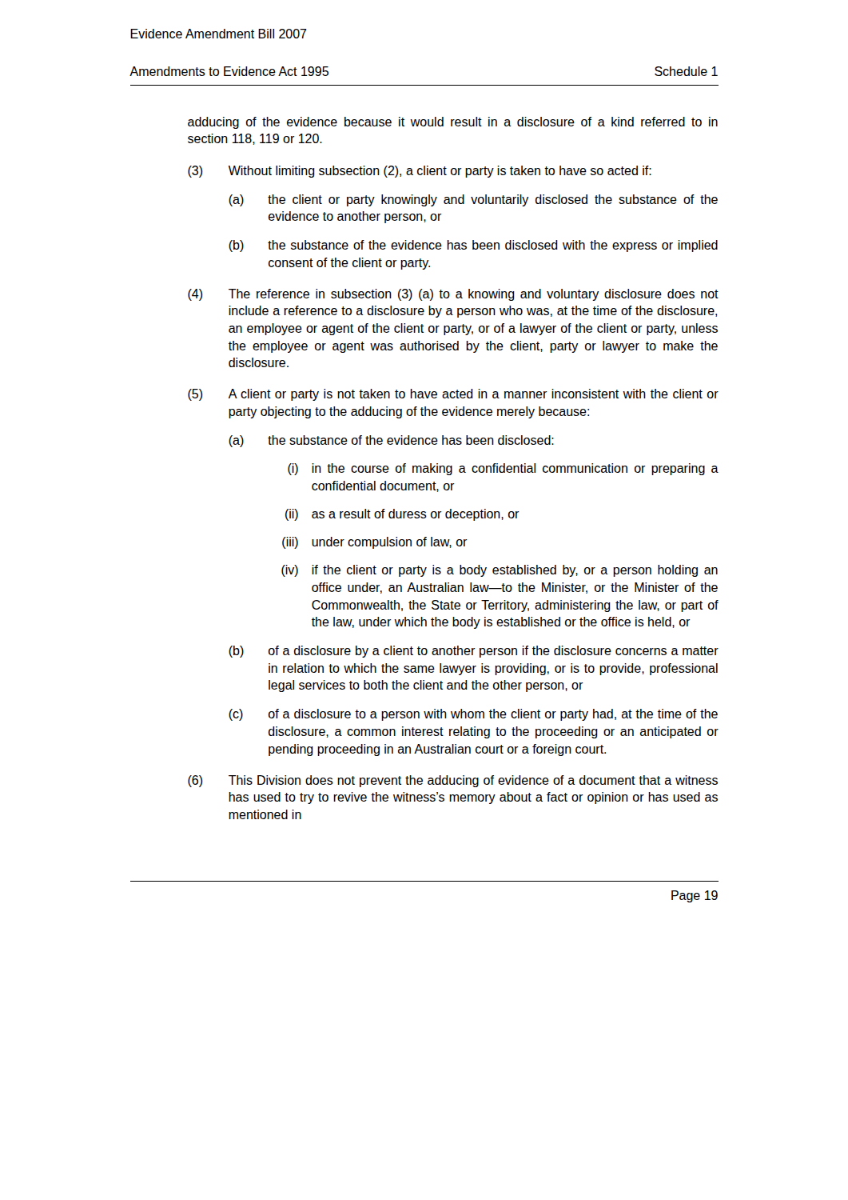Evidence Amendment Bill 2007
Amendments to Evidence Act 1995 Schedule 1
adducing of the evidence because it would result in a disclosure of a kind referred to in section 118, 119 or 120.
(3) Without limiting subsection (2), a client or party is taken to have so acted if:
(a) the client or party knowingly and voluntarily disclosed the substance of the evidence to another person, or
(b) the substance of the evidence has been disclosed with the express or implied consent of the client or party.
(4) The reference in subsection (3) (a) to a knowing and voluntary disclosure does not include a reference to a disclosure by a person who was, at the time of the disclosure, an employee or agent of the client or party, or of a lawyer of the client or party, unless the employee or agent was authorised by the client, party or lawyer to make the disclosure.
(5) A client or party is not taken to have acted in a manner inconsistent with the client or party objecting to the adducing of the evidence merely because:
(a) the substance of the evidence has been disclosed:
(i) in the course of making a confidential communication or preparing a confidential document, or
(ii) as a result of duress or deception, or
(iii) under compulsion of law, or
(iv) if the client or party is a body established by, or a person holding an office under, an Australian law—to the Minister, or the Minister of the Commonwealth, the State or Territory, administering the law, or part of the law, under which the body is established or the office is held, or
(b) of a disclosure by a client to another person if the disclosure concerns a matter in relation to which the same lawyer is providing, or is to provide, professional legal services to both the client and the other person, or
(c) of a disclosure to a person with whom the client or party had, at the time of the disclosure, a common interest relating to the proceeding or an anticipated or pending proceeding in an Australian court or a foreign court.
(6) This Division does not prevent the adducing of evidence of a document that a witness has used to try to revive the witness’s memory about a fact or opinion or has used as mentioned in
Page 19